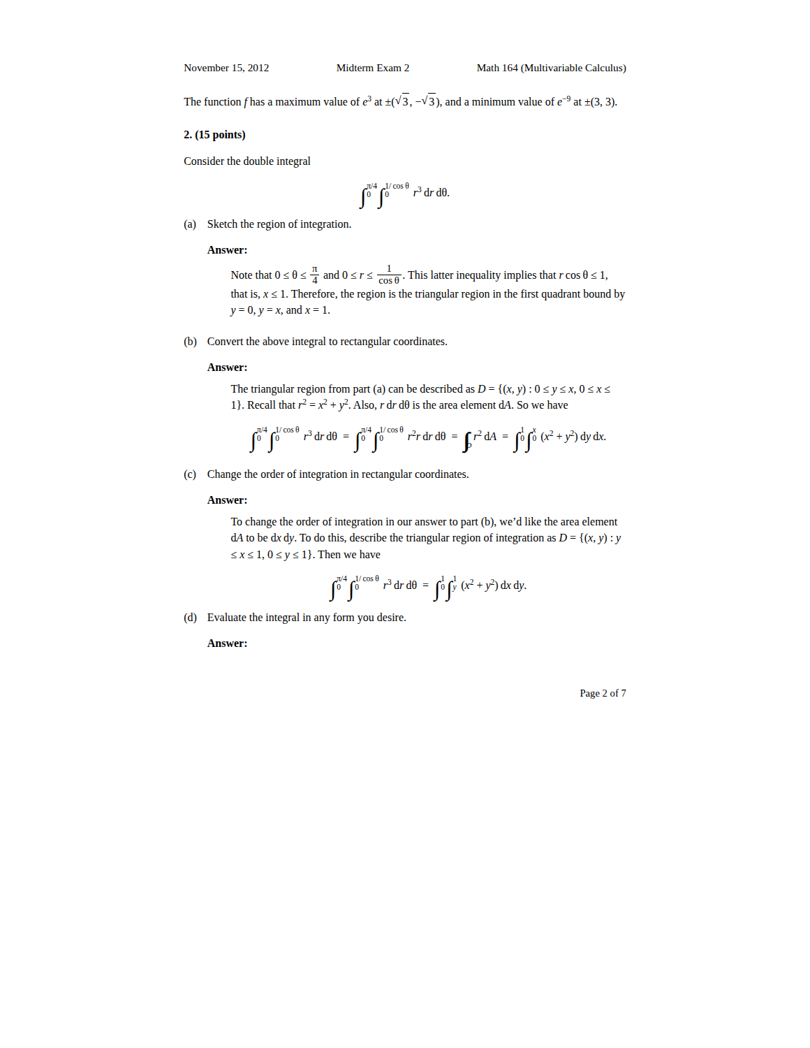November 15, 2012
Midterm Exam 2
Math 164 (Multivariable Calculus)
The function f has a maximum value of e3 at ±(3, −3), and a minimum value of e−9 at ±(3, 3).
2. (15 points)
Consider the double integral
∫π/40∫1/ cos θ 0 r3 dr dθ.
(a) Sketch the region of integration.
Answer:
Note that 0 ≤ θ ≤ π 4 and 0 ≤ r ≤ 1 cos θ. This latter inequality implies that r cos θ ≤ 1, that is, x ≤ 1. Therefore, the region is the triangular region in the first quadrant bound by y = 0, y = x, and x = 1.
(b) Convert the above integral to rectangular coordinates.
Answer:
The triangular region from part (a) can be described as D = {(x, y) : 0 ≤ y ≤ x, 0 ≤ x ≤ 1}. Recall that r2 = x2 + y2. Also, r dr dθ is the area element dA. So we have
∫π/40∫1/ cos θ 0 r3 dr dθ = ∫π/40∫1/ cos θ 0 r2r dr dθ = ∫∫Dr2 dA = ∫10∫x 0 (x2 + y2) dy dx.
(c) Change the order of integration in rectangular coordinates.
Answer:
To change the order of integration in our answer to part (b), we’d like the area element dA to be dx dy. To do this, describe the triangular region of integration as D = {(x, y) : y ≤ x ≤ 1, 0 ≤ y ≤ 1}. Then we have
∫π/40∫1/ cos θ 0 r3 dr dθ = ∫10∫1 y (x2 + y2) dx dy.
(d) Evaluate the integral in any form you desire.
Answer:
Page 2 of 7